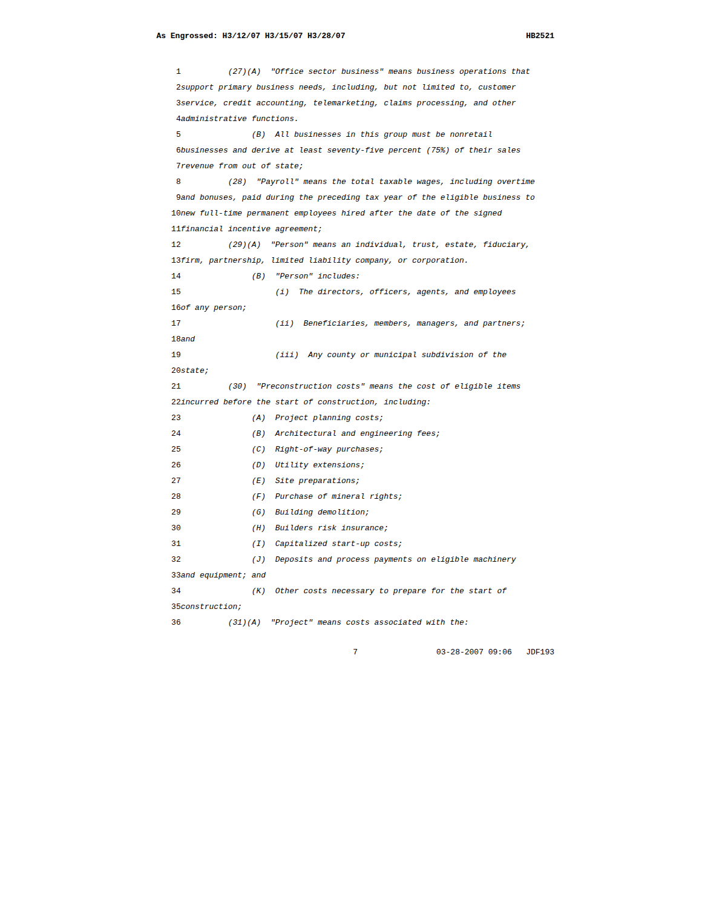As Engrossed: H3/12/07 H3/15/07 H3/28/07 HB2521
| 1 | (27)(A) "Office sector business" means business operations that |
| 2 | support primary business needs, including, but not limited to, customer |
| 3 | service, credit accounting, telemarketing, claims processing, and other |
| 4 | administrative functions. |
| 5 | (B) All businesses in this group must be nonretail |
| 6 | businesses and derive at least seventy-five percent (75%) of their sales |
| 7 | revenue from out of state; |
| 8 | (28) "Payroll" means the total taxable wages, including overtime |
| 9 | and bonuses, paid during the preceding tax year of the eligible business to |
| 10 | new full-time permanent employees hired after the date of the signed |
| 11 | financial incentive agreement; |
| 12 | (29)(A) "Person" means an individual, trust, estate, fiduciary, |
| 13 | firm, partnership, limited liability company, or corporation. |
| 14 | (B) "Person" includes: |
| 15 | (i) The directors, officers, agents, and employees |
| 16 | of any person; |
| 17 | (ii) Beneficiaries, members, managers, and partners; |
| 18 | and |
| 19 | (iii) Any county or municipal subdivision of the |
| 20 | state; |
| 21 | (30) "Preconstruction costs" means the cost of eligible items |
| 22 | incurred before the start of construction, including: |
| 23 | (A) Project planning costs; |
| 24 | (B) Architectural and engineering fees; |
| 25 | (C) Right-of-way purchases; |
| 26 | (D) Utility extensions; |
| 27 | (E) Site preparations; |
| 28 | (F) Purchase of mineral rights; |
| 29 | (G) Building demolition; |
| 30 | (H) Builders risk insurance; |
| 31 | (I) Capitalized start-up costs; |
| 32 | (J) Deposits and process payments on eligible machinery |
| 33 | and equipment; and |
| 34 | (K) Other costs necessary to prepare for the start of |
| 35 | construction; |
| 36 | (31)(A) "Project" means costs associated with the: |
7 03-28-2007 09:06 JDF193